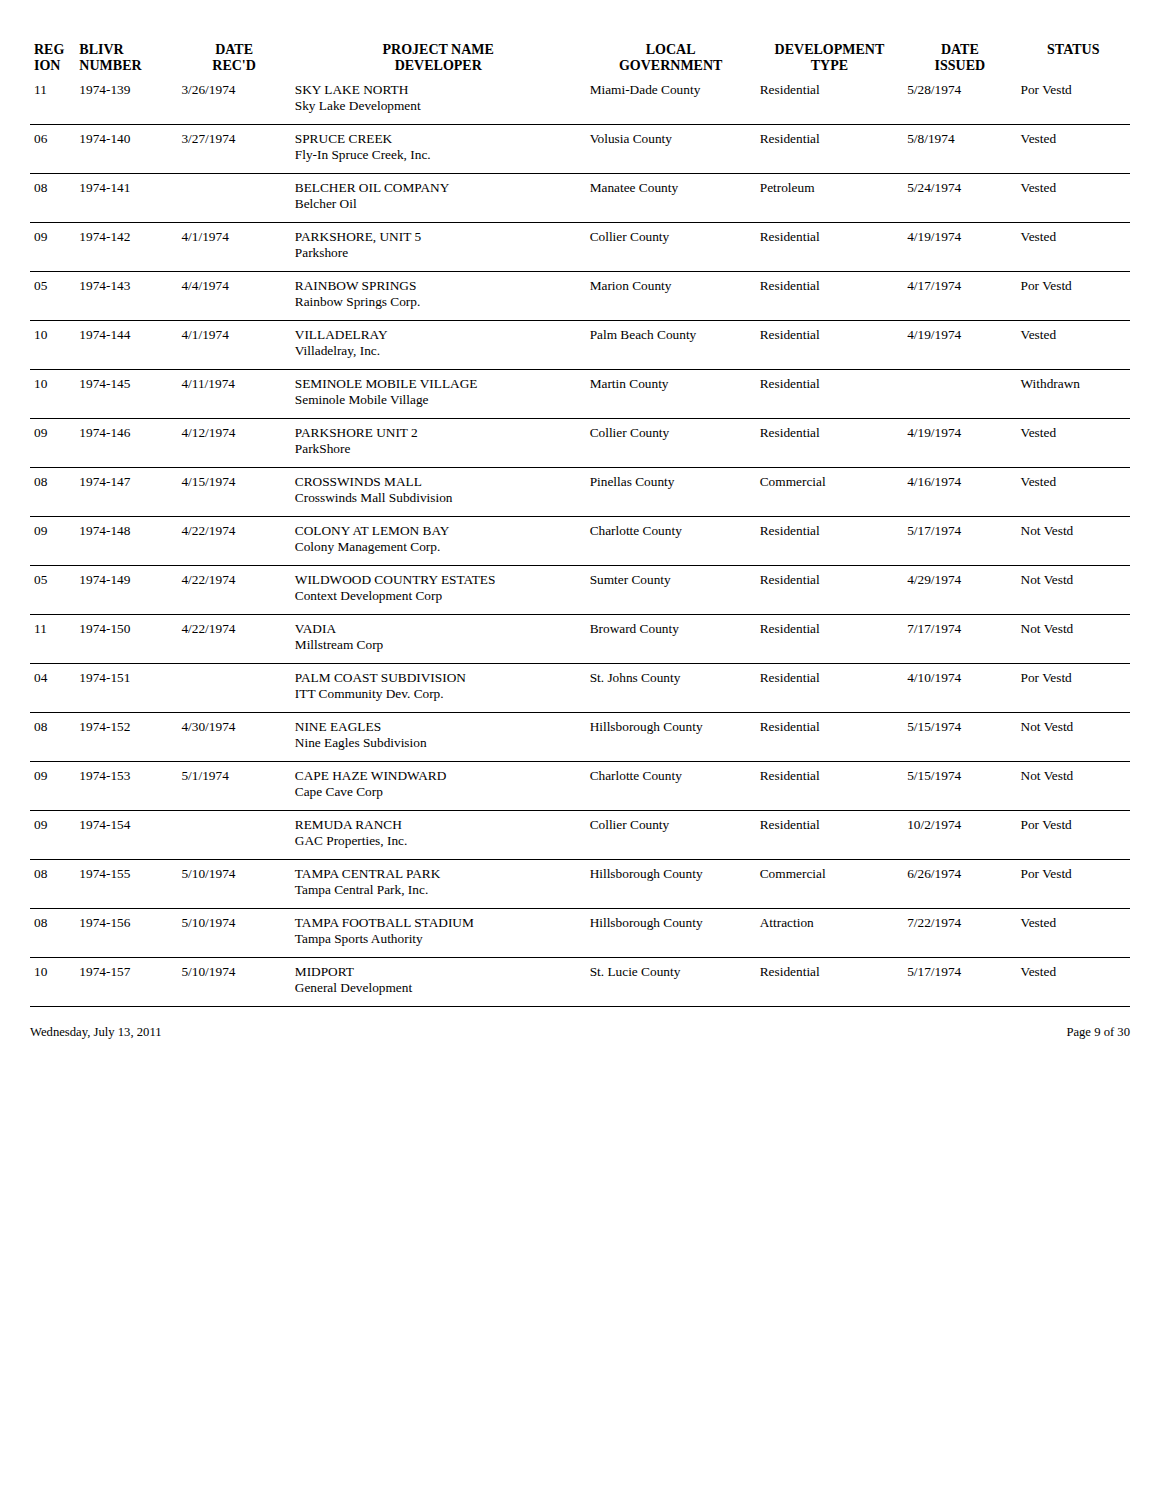| REG ION | BLIVR NUMBER | DATE REC'D | PROJECT NAME DEVELOPER | LOCAL GOVERNMENT | DEVELOPMENT TYPE | DATE ISSUED | STATUS |
| --- | --- | --- | --- | --- | --- | --- | --- |
| 11 | 1974-139 | 3/26/1974 | SKY LAKE NORTH Sky Lake Development | Miami-Dade County | Residential | 5/28/1974 | Por Vestd |
| 06 | 1974-140 | 3/27/1974 | SPRUCE CREEK Fly-In Spruce Creek, Inc. | Volusia County | Residential | 5/8/1974 | Vested |
| 08 | 1974-141 | | BELCHER OIL COMPANY Belcher Oil | Manatee County | Petroleum | 5/24/1974 | Vested |
| 09 | 1974-142 | 4/1/1974 | PARKSHORE, UNIT 5 Parkshore | Collier County | Residential | 4/19/1974 | Vested |
| 05 | 1974-143 | 4/4/1974 | RAINBOW SPRINGS Rainbow Springs Corp. | Marion County | Residential | 4/17/1974 | Por Vestd |
| 10 | 1974-144 | 4/1/1974 | VILLADELRAY Villadelray, Inc. | Palm Beach County | Residential | 4/19/1974 | Vested |
| 10 | 1974-145 | 4/11/1974 | SEMINOLE MOBILE VILLAGE Seminole Mobile Village | Martin County | Residential | | Withdrawn |
| 09 | 1974-146 | 4/12/1974 | PARKSHORE UNIT 2 ParkShore | Collier County | Residential | 4/19/1974 | Vested |
| 08 | 1974-147 | 4/15/1974 | CROSSWINDS MALL Crosswinds Mall Subdivision | Pinellas County | Commercial | 4/16/1974 | Vested |
| 09 | 1974-148 | 4/22/1974 | COLONY AT LEMON BAY Colony Management Corp. | Charlotte County | Residential | 5/17/1974 | Not Vestd |
| 05 | 1974-149 | 4/22/1974 | WILDWOOD COUNTRY ESTATES Context Development Corp | Sumter County | Residential | 4/29/1974 | Not Vestd |
| 11 | 1974-150 | 4/22/1974 | VADIA Millstream Corp | Broward County | Residential | 7/17/1974 | Not Vestd |
| 04 | 1974-151 | | PALM COAST SUBDIVISION ITT Community Dev. Corp. | St. Johns County | Residential | 4/10/1974 | Por Vestd |
| 08 | 1974-152 | 4/30/1974 | NINE EAGLES Nine Eagles Subdivision | Hillsborough County | Residential | 5/15/1974 | Not Vestd |
| 09 | 1974-153 | 5/1/1974 | CAPE HAZE WINDWARD Cape Cave Corp | Charlotte County | Residential | 5/15/1974 | Not Vestd |
| 09 | 1974-154 | | REMUDA RANCH GAC Properties, Inc. | Collier County | Residential | 10/2/1974 | Por Vestd |
| 08 | 1974-155 | 5/10/1974 | TAMPA CENTRAL PARK Tampa Central Park, Inc. | Hillsborough County | Commercial | 6/26/1974 | Por Vestd |
| 08 | 1974-156 | 5/10/1974 | TAMPA FOOTBALL STADIUM Tampa Sports Authority | Hillsborough County | Attraction | 7/22/1974 | Vested |
| 10 | 1974-157 | 5/10/1974 | MIDPORT General Development | St. Lucie County | Residential | 5/17/1974 | Vested |
Wednesday, July 13, 2011 Page 9 of 30